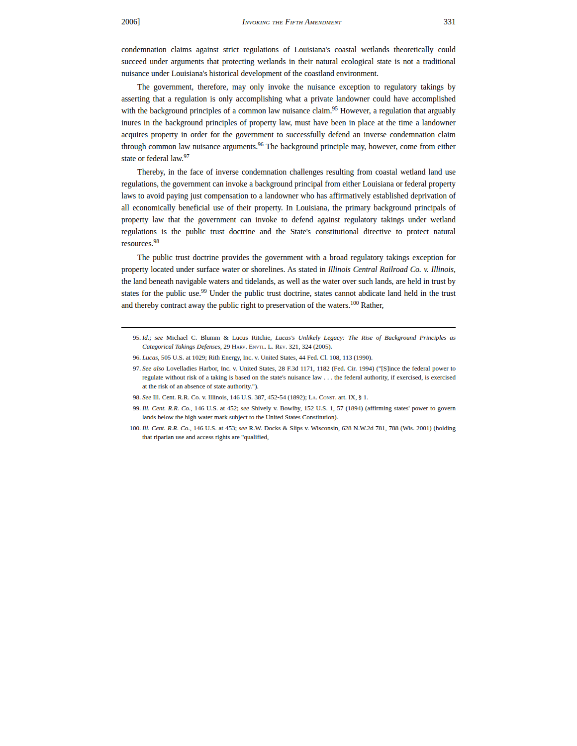2006] Invoking the Fifth Amendment 331
condemnation claims against strict regulations of Louisiana's coastal wetlands theoretically could succeed under arguments that protecting wetlands in their natural ecological state is not a traditional nuisance under Louisiana's historical development of the coastland environment.
The government, therefore, may only invoke the nuisance exception to regulatory takings by asserting that a regulation is only accomplishing what a private landowner could have accomplished with the background principles of a common law nuisance claim.95 However, a regulation that arguably inures in the background principles of property law, must have been in place at the time a landowner acquires property in order for the government to successfully defend an inverse condemnation claim through common law nuisance arguments.96 The background principle may, however, come from either state or federal law.97
Thereby, in the face of inverse condemnation challenges resulting from coastal wetland land use regulations, the government can invoke a background principal from either Louisiana or federal property laws to avoid paying just compensation to a landowner who has affirmatively established deprivation of all economically beneficial use of their property. In Louisiana, the primary background principals of property law that the government can invoke to defend against regulatory takings under wetland regulations is the public trust doctrine and the State's constitutional directive to protect natural resources.98
The public trust doctrine provides the government with a broad regulatory takings exception for property located under surface water or shorelines. As stated in Illinois Central Railroad Co. v. Illinois, the land beneath navigable waters and tidelands, as well as the water over such lands, are held in trust by states for the public use.99 Under the public trust doctrine, states cannot abdicate land held in the trust and thereby contract away the public right to preservation of the waters.100 Rather,
Id.; see Michael C. Blumm & Lucus Ritchie, Lucas's Unlikely Legacy: The Rise of Background Principles as Categorical Takings Defenses, 29 Harv. Envtl. L. Rev. 321, 324 (2005).
Lucas, 505 U.S. at 1029; Rith Energy, Inc. v. United States, 44 Fed. Cl. 108, 113 (1990).
See also Lovelladies Harbor, Inc. v. United States, 28 F.3d 1171, 1182 (Fed. Cir. 1994) ("[S]ince the federal power to regulate without risk of a taking is based on the state's nuisance law . . . the federal authority, if exercised, is exercised at the risk of an absence of state authority.").
See Ill. Cent. R.R. Co. v. Illinois, 146 U.S. 387, 452-54 (1892); La. Const. art. IX, § 1.
Ill. Cent. R.R. Co., 146 U.S. at 452; see Shively v. Bowlby, 152 U.S. 1, 57 (1894) (affirming states' power to govern lands below the high water mark subject to the United States Constitution).
Ill. Cent. R.R. Co., 146 U.S. at 453; see R.W. Docks & Slips v. Wisconsin, 628 N.W.2d 781, 788 (Wis. 2001) (holding that riparian use and access rights are "qualified,